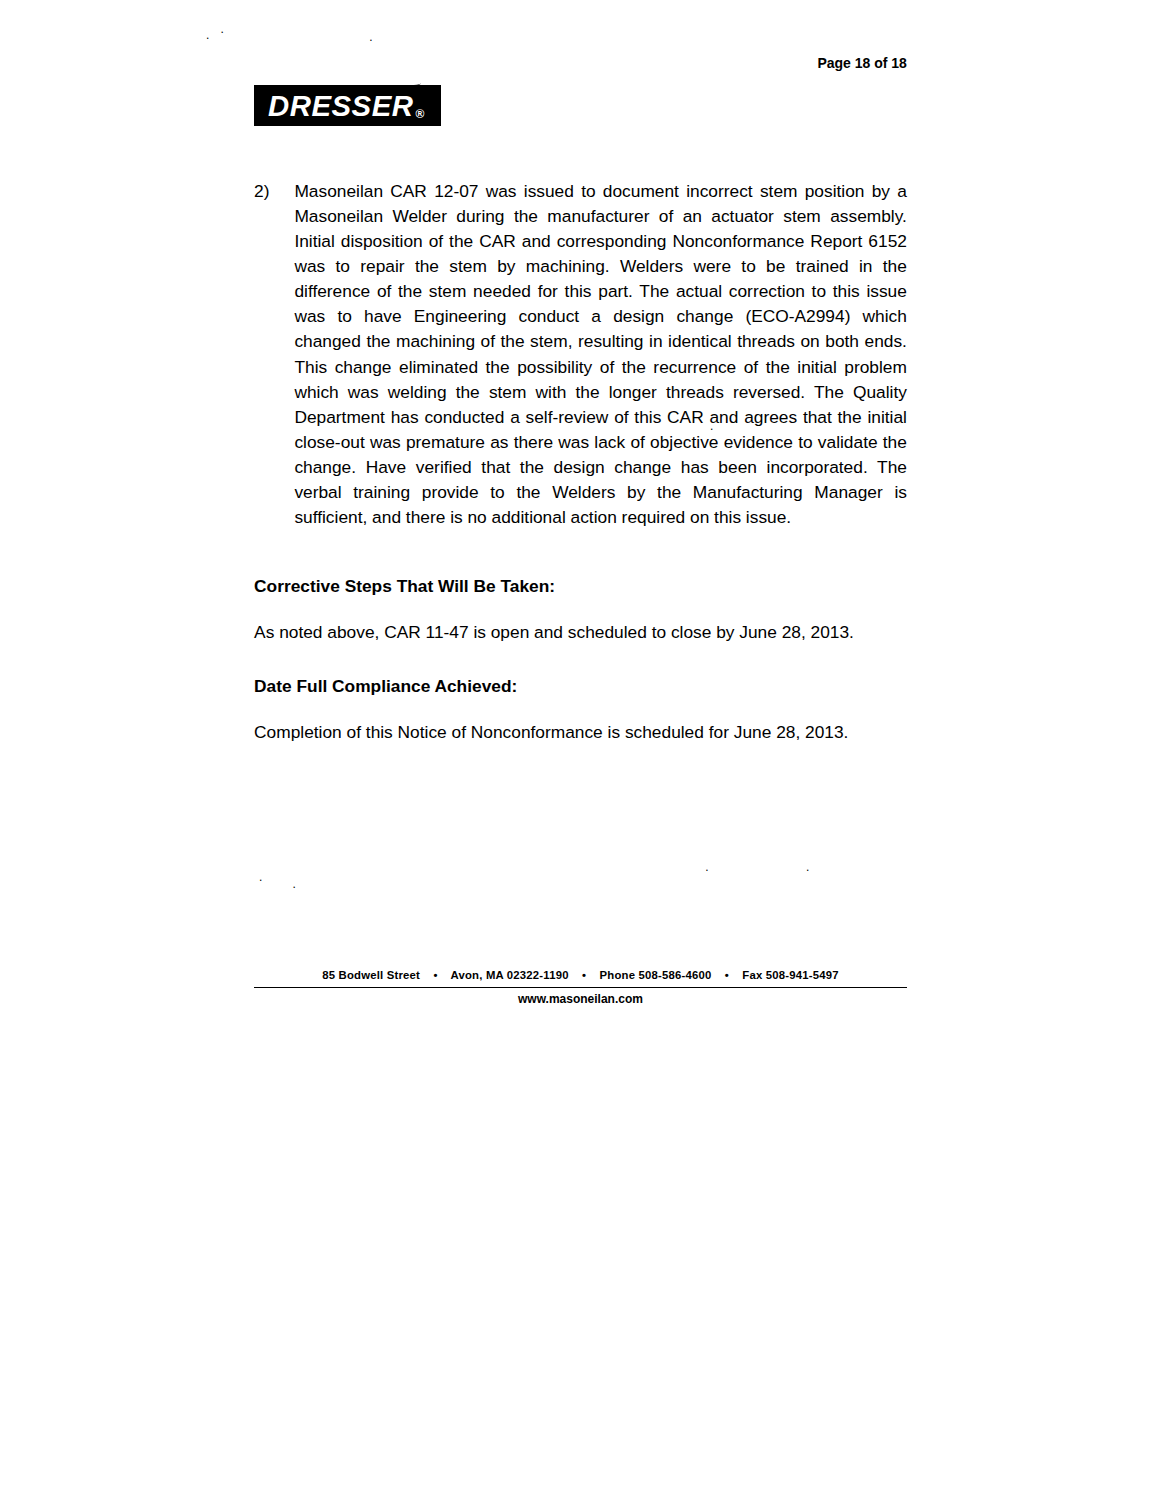. . . . . . . .
Page 18 of 18
DRESSER®
2) Masoneilan CAR 12-07 was issued to document incorrect stem position by a Masoneilan Welder during the manufacturer of an actuator stem assembly. Initial disposition of the CAR and corresponding Nonconformance Report 6152 was to repair the stem by machining. Welders were to be trained in the difference of the stem needed for this part. The actual correction to this issue was to have Engineering conduct a design change (ECO-A2994) which changed the machining of the stem, resulting in identical threads on both ends. This change eliminated the possibility of the recurrence of the initial problem which was welding the stem with the longer threads reversed. The Quality Department has conducted a self-review of this CAR and agrees that the initial close-out was premature as there was lack of objective evidence to validate the change. Have verified that the design change has been incorporated. The verbal training provide to the Welders by the Manufacturing Manager is sufficient, and there is no additional action required on this issue.
Corrective Steps That Will Be Taken:
As noted above, CAR 11-47 is open and scheduled to close by June 28, 2013.
Date Full Compliance Achieved:
Completion of this Notice of Nonconformance is scheduled for June 28, 2013.
85 Bodwell Street • Avon, MA 02322-1190 • Phone 508-586-4600 • Fax 508-941-5497
www.masoneilan.com